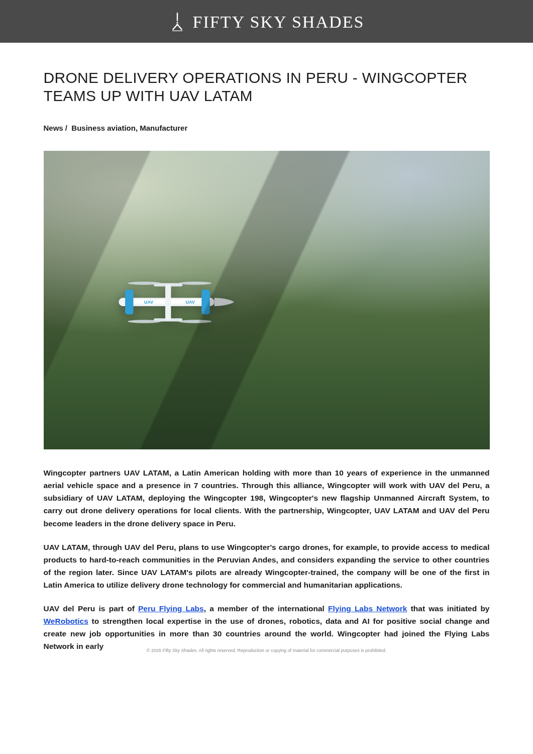FIFTY SKY SHADES
Drone delivery operations in Peru - Wingcopter teams up with UAV LATAM
News / Business aviation, Manufacturer
UAV UAV
Wingcopter partners UAV LATAM, a Latin American holding with more than 10 years of experience in the unmanned aerial vehicle space and a presence in 7 countries. Through this alliance, Wingcopter will work with UAV del Peru, a subsidiary of UAV LATAM, deploying the Wingcopter 198, Wingcopter's new flagship Unmanned Aircraft System, to carry out drone delivery operations for local clients. With the partnership, Wingcopter, UAV LATAM and UAV del Peru become leaders in the drone delivery space in Peru.
UAV LATAM, through UAV del Peru, plans to use Wingcopter's cargo drones, for example, to provide access to medical products to hard-to-reach communities in the Peruvian Andes, and considers expanding the service to other countries of the region later. Since UAV LATAM's pilots are already Wingcopter-trained, the company will be one of the first in Latin America to utilize delivery drone technology for commercial and humanitarian applications.
UAV del Peru is part of Peru Flying Labs, a member of the international Flying Labs Network that was initiated by WeRobotics to strengthen local expertise in the use of drones, robotics, data and AI for positive social change and create new job opportunities in more than 30 countries around the world. Wingcopter had joined the Flying Labs Network in early
© 2025 Fifty Sky Shades. All rights reserved. Reproduction or copying of material for commercial purposes is prohibited.